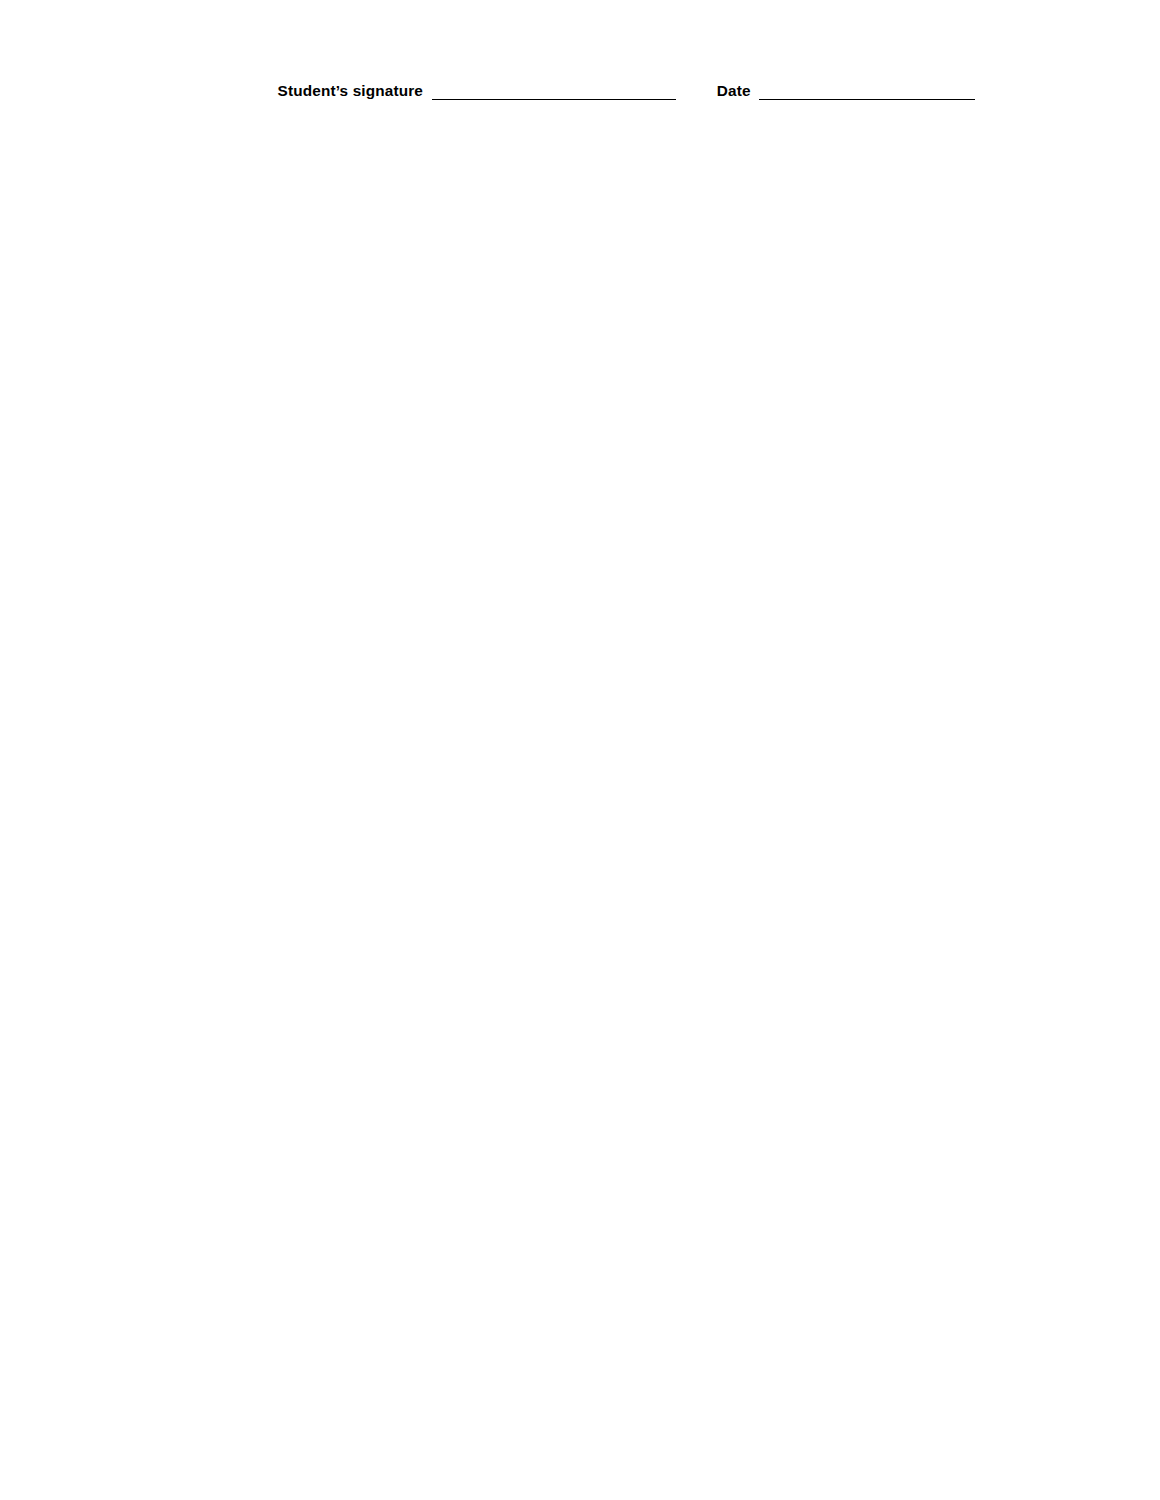Student’s signature Date